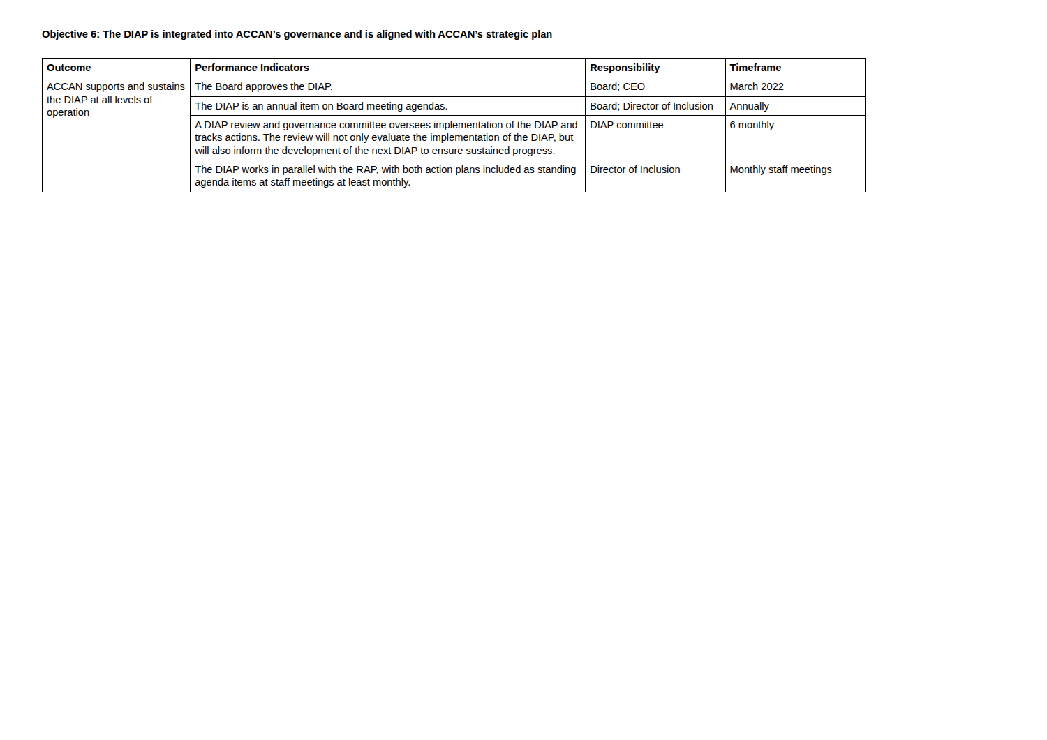Objective 6: The DIAP is integrated into ACCAN’s governance and is aligned with ACCAN’s strategic plan
| Outcome | Performance Indicators | Responsibility | Timeframe |
| --- | --- | --- | --- |
| ACCAN supports and sustains the DIAP at all levels of operation | The Board approves the DIAP. | Board; CEO | March 2022 |
| The DIAP is an annual item on Board meeting agendas. | Board; Director of Inclusion | Annually |
| A DIAP review and governance committee oversees implementation of the DIAP and tracks actions. The review will not only evaluate the implementation of the DIAP, but will also inform the development of the next DIAP to ensure sustained progress. | DIAP committee | 6 monthly |
| The DIAP works in parallel with the RAP, with both action plans included as standing agenda items at staff meetings at least monthly. | Director of Inclusion | Monthly staff meetings |